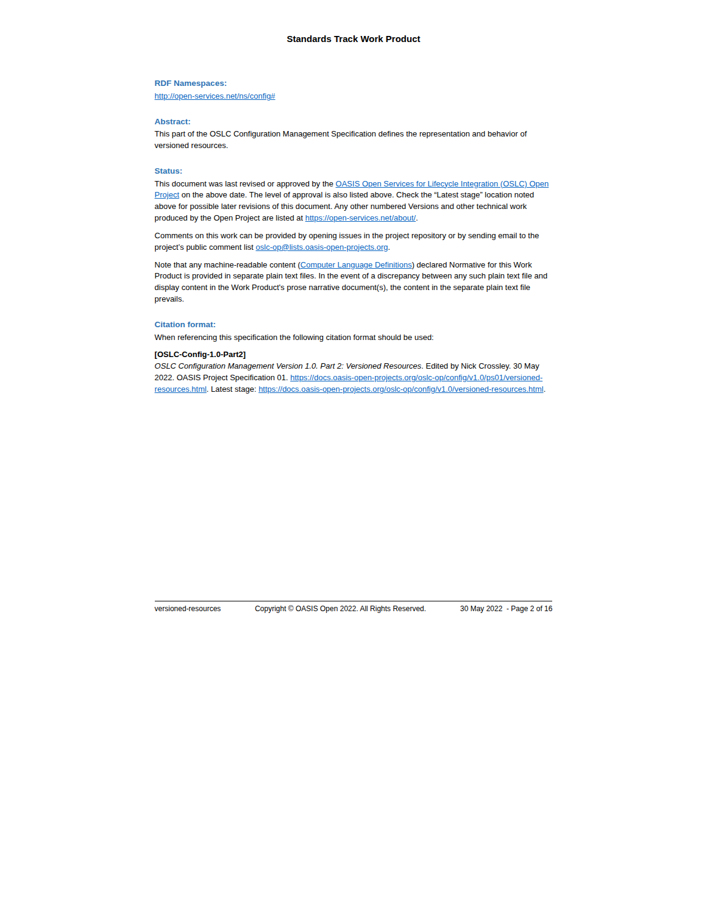Standards Track Work Product
RDF Namespaces:
http://open-services.net/ns/config#
Abstract:
This part of the OSLC Configuration Management Specification defines the representation and behavior of versioned resources.
Status:
This document was last revised or approved by the OASIS Open Services for Lifecycle Integration (OSLC) Open Project on the above date. The level of approval is also listed above. Check the “Latest stage” location noted above for possible later revisions of this document. Any other numbered Versions and other technical work produced by the Open Project are listed at https://open-services.net/about/.
Comments on this work can be provided by opening issues in the project repository or by sending email to the project’s public comment list oslc-op@lists.oasis-open-projects.org.
Note that any machine-readable content (Computer Language Definitions) declared Normative for this Work Product is provided in separate plain text files. In the event of a discrepancy between any such plain text file and display content in the Work Product's prose narrative document(s), the content in the separate plain text file prevails.
Citation format:
When referencing this specification the following citation format should be used:
[OSLC-Config-1.0-Part2]
OSLC Configuration Management Version 1.0. Part 2: Versioned Resources. Edited by Nick Crossley. 30 May 2022. OASIS Project Specification 01. https://docs.oasis-open-projects.org/oslc-op/config/v1.0/ps01/versioned-resources.html. Latest stage: https://docs.oasis-open-projects.org/oslc-op/config/v1.0/versioned-resources.html.
versioned-resources
Copyright © OASIS Open 2022. All Rights Reserved.
30 May 2022 - Page 2 of 16